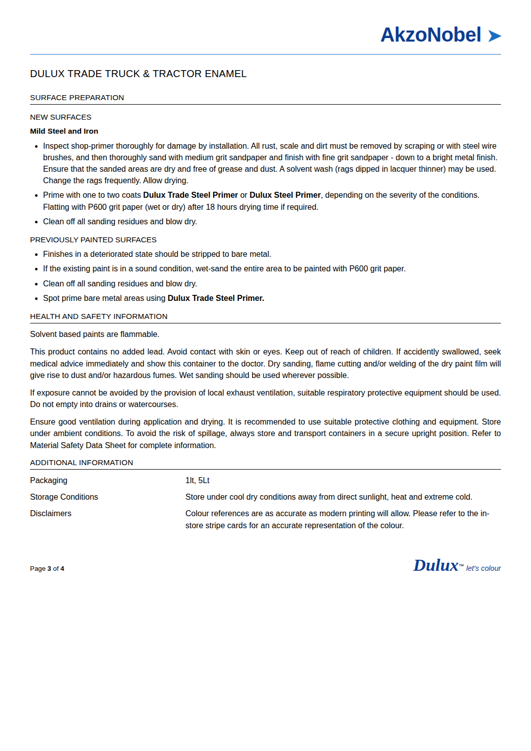AkzoNobel ➤
DULUX TRADE TRUCK & TRACTOR ENAMEL
SURFACE PREPARATION
NEW SURFACES
Mild Steel and Iron
Inspect shop-primer thoroughly for damage by installation. All rust, scale and dirt must be removed by scraping or with steel wire brushes, and then thoroughly sand with medium grit sandpaper and finish with fine grit sandpaper - down to a bright metal finish. Ensure that the sanded areas are dry and free of grease and dust. A solvent wash (rags dipped in lacquer thinner) may be used. Change the rags frequently. Allow drying.
Prime with one to two coats Dulux Trade Steel Primer or Dulux Steel Primer, depending on the severity of the conditions. Flatting with P600 grit paper (wet or dry) after 18 hours drying time if required.
Clean off all sanding residues and blow dry.
PREVIOUSLY PAINTED SURFACES
Finishes in a deteriorated state should be stripped to bare metal.
If the existing paint is in a sound condition, wet-sand the entire area to be painted with P600 grit paper.
Clean off all sanding residues and blow dry.
Spot prime bare metal areas using Dulux Trade Steel Primer.
HEALTH AND SAFETY INFORMATION
Solvent based paints are flammable.
This product contains no added lead. Avoid contact with skin or eyes. Keep out of reach of children. If accidently swallowed, seek medical advice immediately and show this container to the doctor. Dry sanding, flame cutting and/or welding of the dry paint film will give rise to dust and/or hazardous fumes. Wet sanding should be used wherever possible.
If exposure cannot be avoided by the provision of local exhaust ventilation, suitable respiratory protective equipment should be used. Do not empty into drains or watercourses.
Ensure good ventilation during application and drying. It is recommended to use suitable protective clothing and equipment. Store under ambient conditions. To avoid the risk of spillage, always store and transport containers in a secure upright position. Refer to Material Safety Data Sheet for complete information.
ADDITIONAL INFORMATION
| Packaging | 1lt, 5Lt |
| Storage Conditions | Store under cool dry conditions away from direct sunlight, heat and extreme cold. |
| Disclaimers | Colour references are as accurate as modern printing will allow. Please refer to the in-store stripe cards for an accurate representation of the colour. |
Page 3 of 4
Dulux™ let's colour